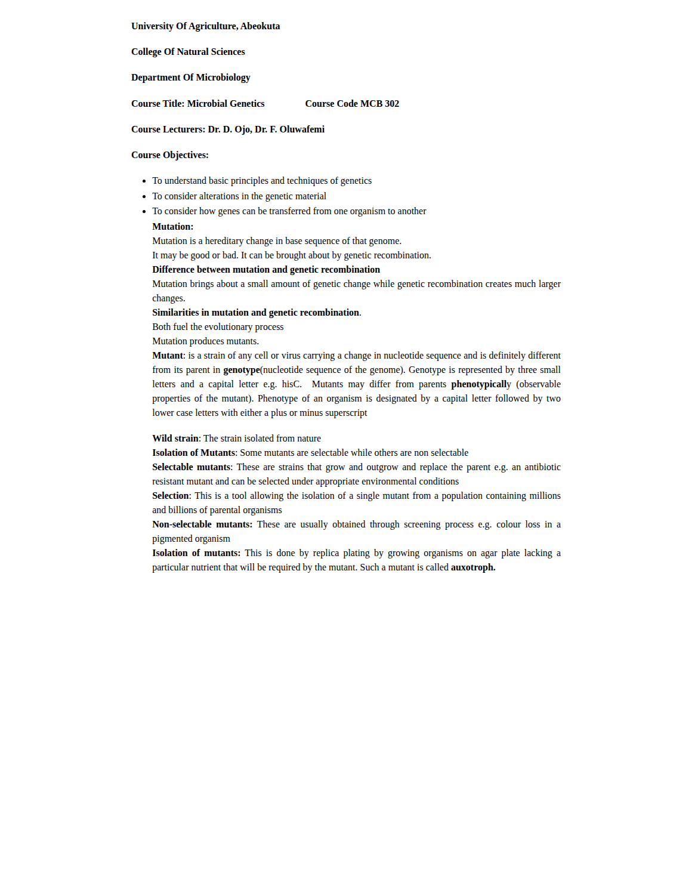University Of Agriculture, Abeokuta
College Of Natural Sciences
Department Of Microbiology
Course Title: Microbial Genetics Course Code MCB 302
Course Lecturers: Dr. D. Ojo, Dr. F. Oluwafemi
Course Objectives:
To understand basic principles and techniques of genetics
To consider alterations in the genetic material
To consider how genes can be transferred from one organism to another
Mutation:
Mutation is a hereditary change in base sequence of that genome.
It may be good or bad. It can be brought about by genetic recombination.
Difference between mutation and genetic recombination
Mutation brings about a small amount of genetic change while genetic recombination creates much larger changes.
Similarities in mutation and genetic recombination.
Both fuel the evolutionary process
Mutation produces mutants.
Mutant: is a strain of any cell or virus carrying a change in nucleotide sequence and is definitely different from its parent in genotype(nucleotide sequence of the genome). Genotype is represented by three small letters and a capital letter e.g. hisC. Mutants may differ from parents phenotypically (observable properties of the mutant). Phenotype of an organism is designated by a capital letter followed by two lower case letters with either a plus or minus superscript
Wild strain: The strain isolated from nature
Isolation of Mutants: Some mutants are selectable while others are non selectable
Selectable mutants: These are strains that grow and outgrow and replace the parent e.g. an antibiotic resistant mutant and can be selected under appropriate environmental conditions
Selection: This is a tool allowing the isolation of a single mutant from a population containing millions and billions of parental organisms
Non-selectable mutants: These are usually obtained through screening process e.g. colour loss in a pigmented organism
Isolation of mutants: This is done by replica plating by growing organisms on agar plate lacking a particular nutrient that will be required by the mutant. Such a mutant is called auxotroph.